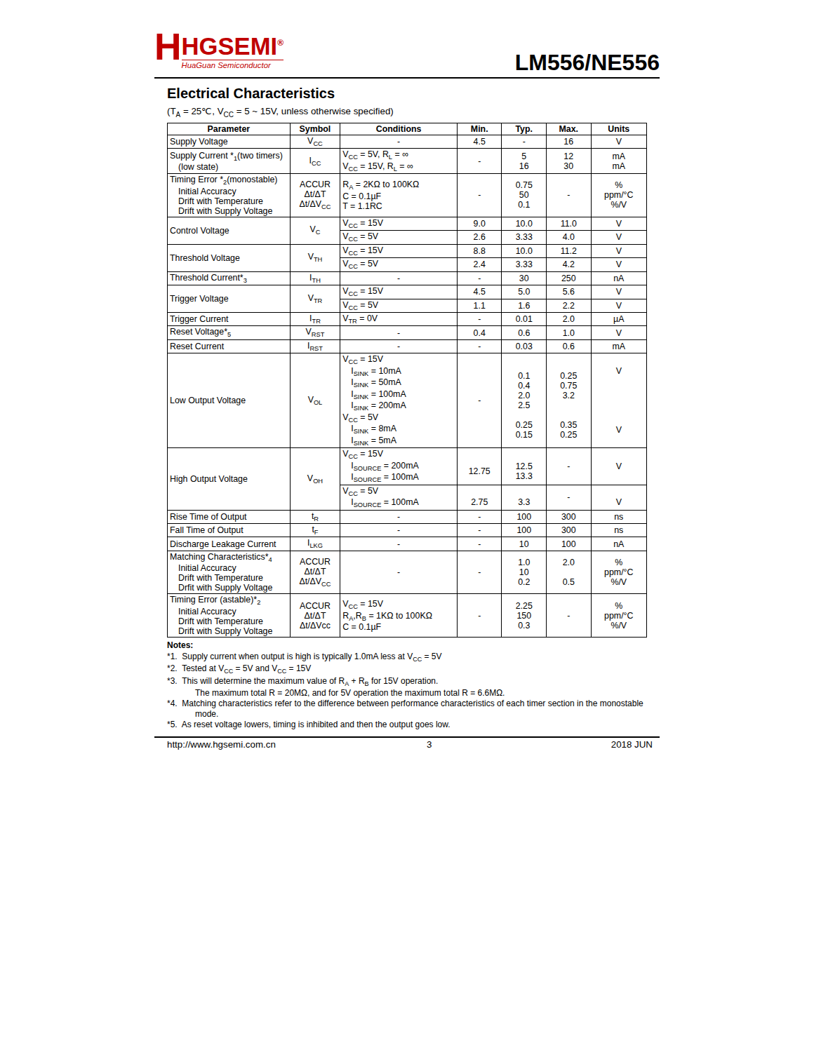H
HGSEMI®
HuaGuan Semiconductor
LM556/NE556
Electrical Characteristics
(TA = 25℃, VCC = 5 ~ 15V, unless otherwise specified)
| Parameter | Symbol | Conditions | Min. | Typ. | Max. | Units |
| --- | --- | --- | --- | --- | --- | --- |
| Supply Voltage | V CC | - | 4.5 | - | 16 | V |
| Supply Current * 1 (two timers) (low state) | I CC | V CC = 5V, R L = ∞ V CC = 15V, R L = ∞ | - | 5 16 | 12 30 | mA mA |
| Timing Error * 2 (monostable) Initial Accuracy Drift with Temperature Drift with Supply Voltage | ACCUR Δt/ΔT Δt/ΔV CC | R A = 2KΩ to 100KΩ C = 0.1µF T = 1.1RC | - | 0.75 50 0.1 | - | % ppm/°C %/V |
| Control Voltage | V C | V CC = 15V | 9.0 | 10.0 | 11.0 | V |
| V CC = 5V | 2.6 | 3.33 | 4.0 | V |
| Threshold Voltage | V TH | V CC = 15V | 8.8 | 10.0 | 11.2 | V |
| V CC = 5V | 2.4 | 3.33 | 4.2 | V |
| Threshold Current* 3 | I TH | - | - | 30 | 250 | nA |
| Trigger Voltage | V TR | V CC = 15V | 4.5 | 5.0 | 5.6 | V |
| V CC = 5V | 1.1 | 1.6 | 2.2 | V |
| Trigger Current | I TR | V TR = 0V | - | 0.01 | 2.0 | µA |
| Reset Voltage* 5 | V RST | - | 0.4 | 0.6 | 1.0 | V |
| Reset Current | I RST | - | - | 0.03 | 0.6 | mA |
| Low Output Voltage | V OL | V CC = 15V I SINK = 10mA I SINK = 50mA I SINK = 100mA I SINK = 200mA V CC = 5V I SINK = 8mA I SINK = 5mA | - | 0.1 0.4 2.0 2.5 0.25 0.15 | 0.25 0.75 3.2 0.35 0.25 | V V |
| High Output Voltage | V OH | V CC = 15V I SOURCE = 200mA I SOURCE = 100mA | 12.75 | 12.5 13.3 | - | V |
| V CC = 5V I SOURCE = 100mA | 2.75 | 3.3 | - | V |
| Rise Time of Output | t R | - | - | 100 | 300 | ns |
| Fall Time of Output | t F | - | - | 100 | 300 | ns |
| Discharge Leakage Current | I LKG | - | - | 10 | 100 | nA |
| Matching Characteristics* 4 Initial Accuracy Drift with Temperature Drfit with Supply Voltage | ACCUR Δt/ΔT Δt/ΔV CC | - | - | 1.0 10 0.2 | 2.0 0.5 | % ppm/°C %/V |
| Timing Error (astable)* 2 Initial Accuracy Drift with Temperature Drift with Supply Voltage | ACCUR Δt/ΔT Δt/ΔVcc | V CC = 15V R A ,R B = 1KΩ to 100KΩ C = 0.1µF | - | 2.25 150 0.3 | - | % ppm/°C %/V |
Notes:
*1. Supply current when output is high is typically 1.0mA less at VCC = 5V
*2. Tested at VCC = 5V and VCC = 15V
*3. This will determine the maximum value of RA + RB for 15V operation.
The maximum total R = 20MΩ, and for 5V operation the maximum total R = 6.6MΩ.
*4. Matching characteristics refer to the difference between performance characteristics of each timer section in the monostable
mode.
*5. As reset voltage lowers, timing is inhibited and then the output goes low.
http://www.hgsemi.com.cn
3
2018 JUN